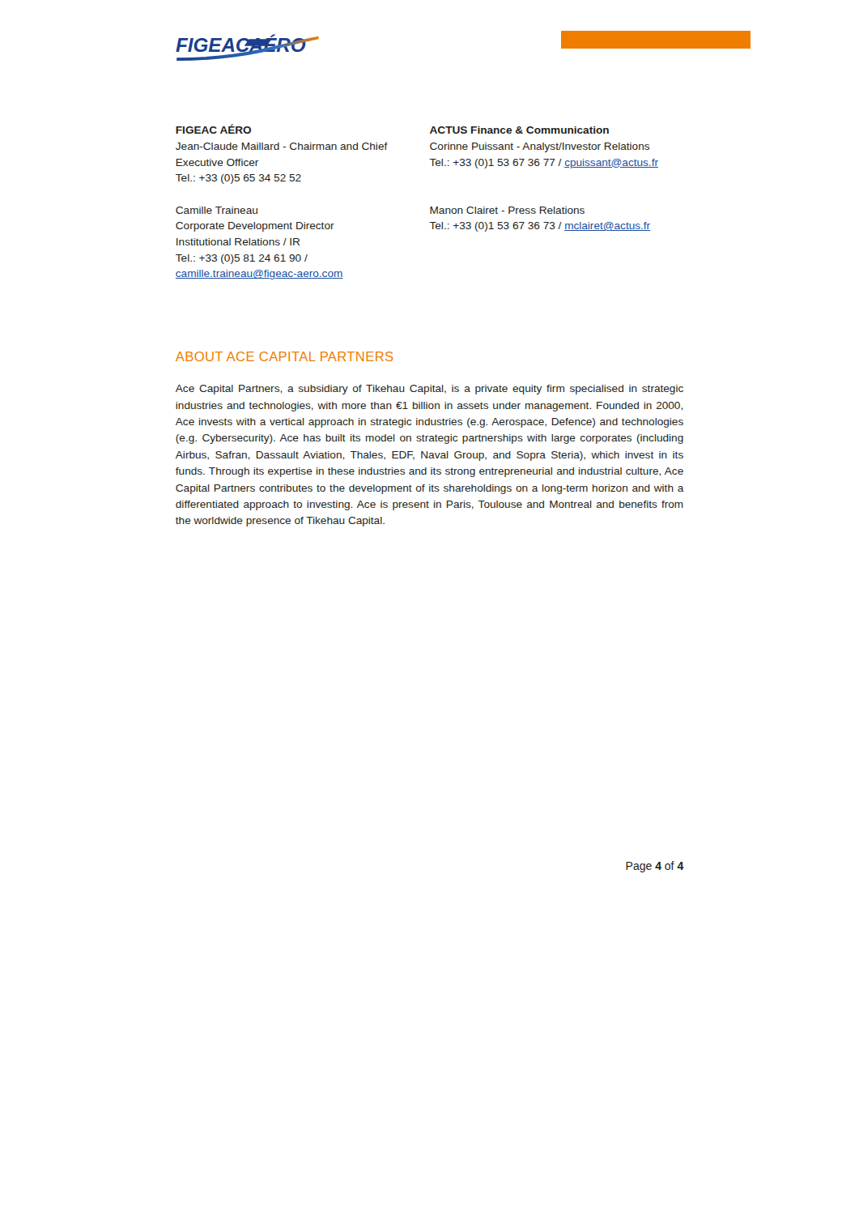FIGEAC AÉRO
FIGEAC AÉRO
Jean-Claude Maillard - Chairman and Chief Executive Officer
Tel.: +33 (0)5 65 34 52 52
ACTUS Finance & Communication
Corinne Puissant - Analyst/Investor Relations
Tel.: +33 (0)1 53 67 36 77 / cpuissant@actus.fr
Camille Traineau
Corporate Development Director
Institutional Relations / IR
Tel.: +33 (0)5 81 24 61 90 / camille.traineau@figeac-aero.com
Manon Clairet - Press Relations
Tel.: +33 (0)1 53 67 36 73 / mclairet@actus.fr
About Ace Capital Partners
Ace Capital Partners, a subsidiary of Tikehau Capital, is a private equity firm specialised in strategic industries and technologies, with more than €1 billion in assets under management. Founded in 2000, Ace invests with a vertical approach in strategic industries (e.g. Aerospace, Defence) and technologies (e.g. Cybersecurity). Ace has built its model on strategic partnerships with large corporates (including Airbus, Safran, Dassault Aviation, Thales, EDF, Naval Group, and Sopra Steria), which invest in its funds. Through its expertise in these industries and its strong entrepreneurial and industrial culture, Ace Capital Partners contributes to the development of its shareholdings on a long-term horizon and with a differentiated approach to investing. Ace is present in Paris, Toulouse and Montreal and benefits from the worldwide presence of Tikehau Capital.
Page 4 of 4